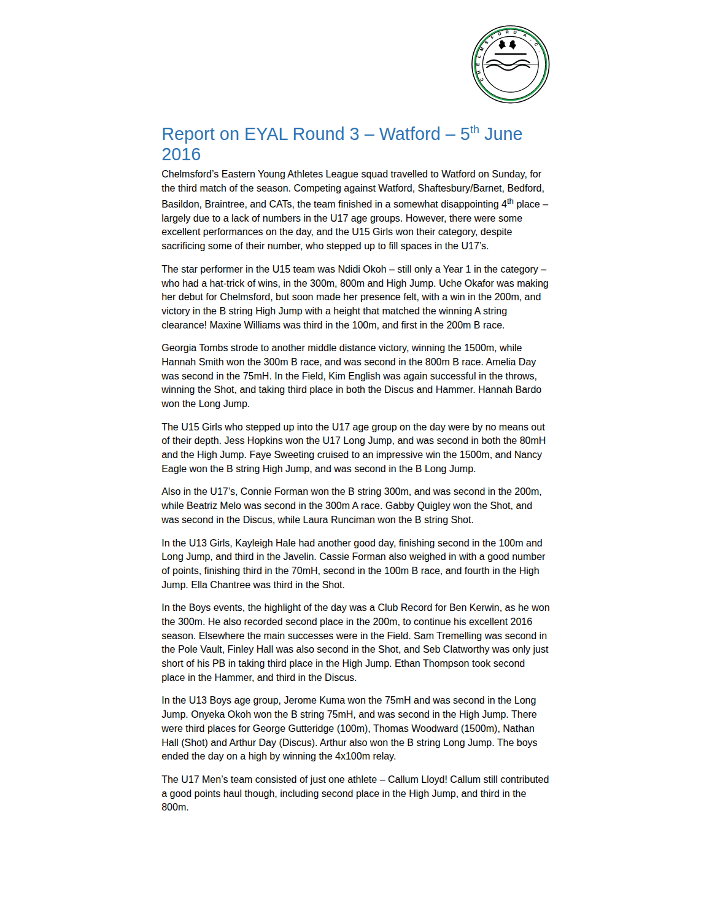C H E L M S F O R D A . C .
Report on EYAL Round 3 – Watford – 5th June 2016
Chelmsford’s Eastern Young Athletes League squad travelled to Watford on Sunday, for the third match of the season. Competing against Watford, Shaftesbury/Barnet, Bedford, Basildon, Braintree, and CATs, the team finished in a somewhat disappointing 4th place – largely due to a lack of numbers in the U17 age groups. However, there were some excellent performances on the day, and the U15 Girls won their category, despite sacrificing some of their number, who stepped up to fill spaces in the U17’s.
The star performer in the U15 team was Ndidi Okoh – still only a Year 1 in the category – who had a hat-trick of wins, in the 300m, 800m and High Jump. Uche Okafor was making her debut for Chelmsford, but soon made her presence felt, with a win in the 200m, and victory in the B string High Jump with a height that matched the winning A string clearance! Maxine Williams was third in the 100m, and first in the 200m B race.
Georgia Tombs strode to another middle distance victory, winning the 1500m, while Hannah Smith won the 300m B race, and was second in the 800m B race. Amelia Day was second in the 75mH. In the Field, Kim English was again successful in the throws, winning the Shot, and taking third place in both the Discus and Hammer. Hannah Bardo won the Long Jump.
The U15 Girls who stepped up into the U17 age group on the day were by no means out of their depth. Jess Hopkins won the U17 Long Jump, and was second in both the 80mH and the High Jump. Faye Sweeting cruised to an impressive win the 1500m, and Nancy Eagle won the B string High Jump, and was second in the B Long Jump.
Also in the U17’s, Connie Forman won the B string 300m, and was second in the 200m, while Beatriz Melo was second in the 300m A race. Gabby Quigley won the Shot, and was second in the Discus, while Laura Runciman won the B string Shot.
In the U13 Girls, Kayleigh Hale had another good day, finishing second in the 100m and Long Jump, and third in the Javelin. Cassie Forman also weighed in with a good number of points, finishing third in the 70mH, second in the 100m B race, and fourth in the High Jump. Ella Chantree was third in the Shot.
In the Boys events, the highlight of the day was a Club Record for Ben Kerwin, as he won the 300m. He also recorded second place in the 200m, to continue his excellent 2016 season. Elsewhere the main successes were in the Field. Sam Tremelling was second in the Pole Vault, Finley Hall was also second in the Shot, and Seb Clatworthy was only just short of his PB in taking third place in the High Jump. Ethan Thompson took second place in the Hammer, and third in the Discus.
In the U13 Boys age group, Jerome Kuma won the 75mH and was second in the Long Jump. Onyeka Okoh won the B string 75mH, and was second in the High Jump. There were third places for George Gutteridge (100m), Thomas Woodward (1500m), Nathan Hall (Shot) and Arthur Day (Discus). Arthur also won the B string Long Jump. The boys ended the day on a high by winning the 4x100m relay.
The U17 Men’s team consisted of just one athlete – Callum Lloyd! Callum still contributed a good points haul though, including second place in the High Jump, and third in the 800m.